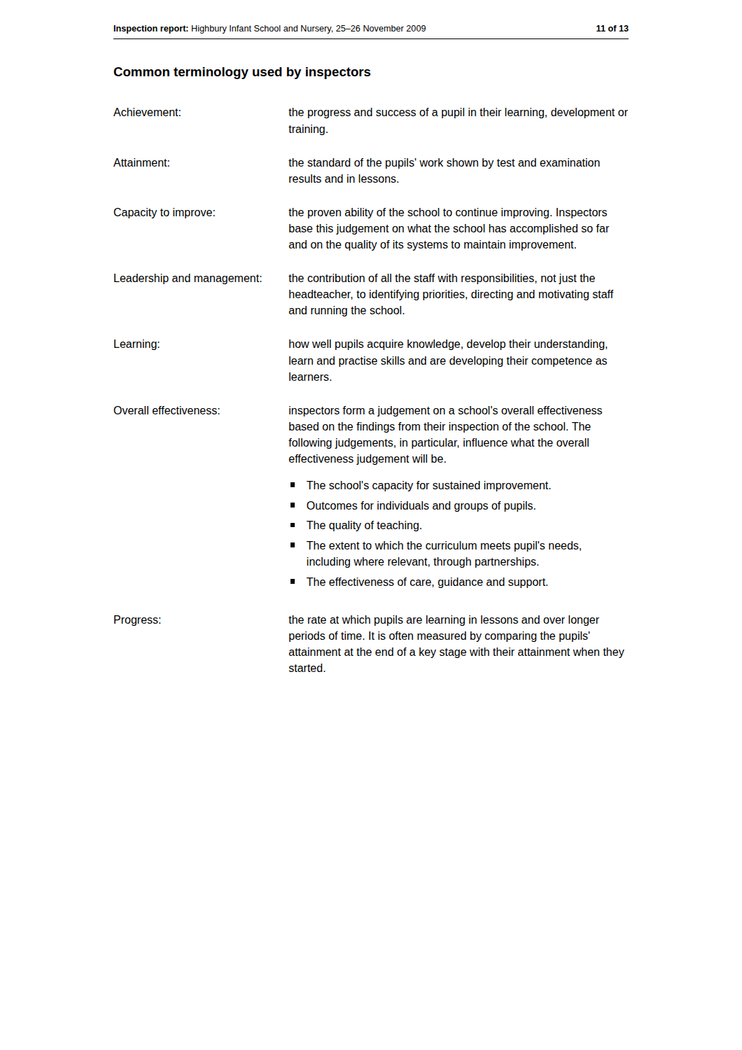Inspection report: Highbury Infant School and Nursery, 25–26 November 2009
11 of 13
Common terminology used by inspectors
Achievement:
the progress and success of a pupil in their learning, development or training.
Attainment:
the standard of the pupils' work shown by test and examination results and in lessons.
Capacity to improve:
the proven ability of the school to continue improving. Inspectors base this judgement on what the school has accomplished so far and on the quality of its systems to maintain improvement.
Leadership and management:
the contribution of all the staff with responsibilities, not just the headteacher, to identifying priorities, directing and motivating staff and running the school.
Learning:
how well pupils acquire knowledge, develop their understanding, learn and practise skills and are developing their competence as learners.
Overall effectiveness:
inspectors form a judgement on a school's overall effectiveness based on the findings from their inspection of the school. The following judgements, in particular, influence what the overall effectiveness judgement will be.
The school's capacity for sustained improvement.
Outcomes for individuals and groups of pupils.
The quality of teaching.
The extent to which the curriculum meets pupil's needs, including where relevant, through partnerships.
The effectiveness of care, guidance and support.
Progress:
the rate at which pupils are learning in lessons and over longer periods of time. It is often measured by comparing the pupils' attainment at the end of a key stage with their attainment when they started.